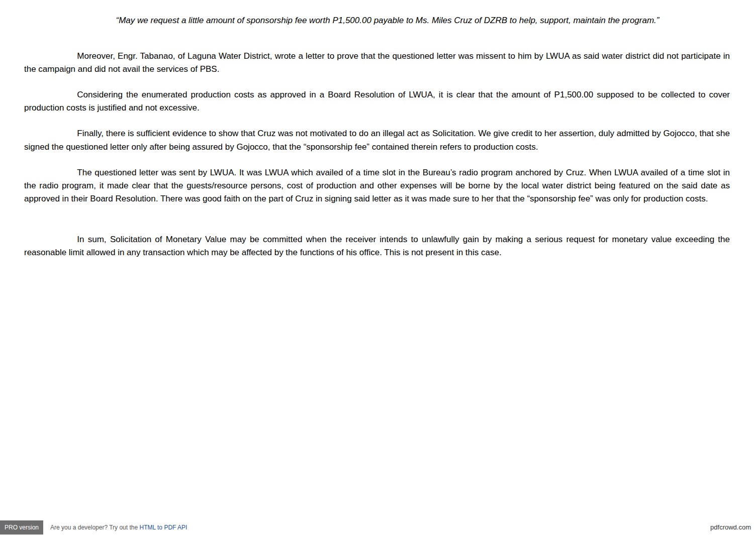“May we request a little amount of sponsorship fee worth P1,500.00 payable to Ms. Miles Cruz of DZRB to help, support, maintain the program.”
Moreover, Engr. Tabanao, of Laguna Water District, wrote a letter to prove that the questioned letter was missent to him by LWUA as said water district did not participate in the campaign and did not avail the services of PBS.
Considering the enumerated production costs as approved in a Board Resolution of LWUA, it is clear that the amount of P1,500.00 supposed to be collected to cover production costs is justified and not excessive.
Finally, there is sufficient evidence to show that Cruz was not motivated to do an illegal act as Solicitation. We give credit to her assertion, duly admitted by Gojocco, that she signed the questioned letter only after being assured by Gojocco, that the “sponsorship fee” contained therein refers to production costs.
The questioned letter was sent by LWUA. It was LWUA which availed of a time slot in the Bureau’s radio program anchored by Cruz. When LWUA availed of a time slot in the radio program, it made clear that the guests/resource persons, cost of production and other expenses will be borne by the local water district being featured on the said date as approved in their Board Resolution. There was good faith on the part of Cruz in signing said letter as it was made sure to her that the “sponsorship fee” was only for production costs.
In sum, Solicitation of Monetary Value may be committed when the receiver intends to unlawfully gain by making a serious request for monetary value exceeding the reasonable limit allowed in any transaction which may be affected by the functions of his office. This is not present in this case.
PRO version Are you a developer? Try out the HTML to PDF API pdfcrowd.com